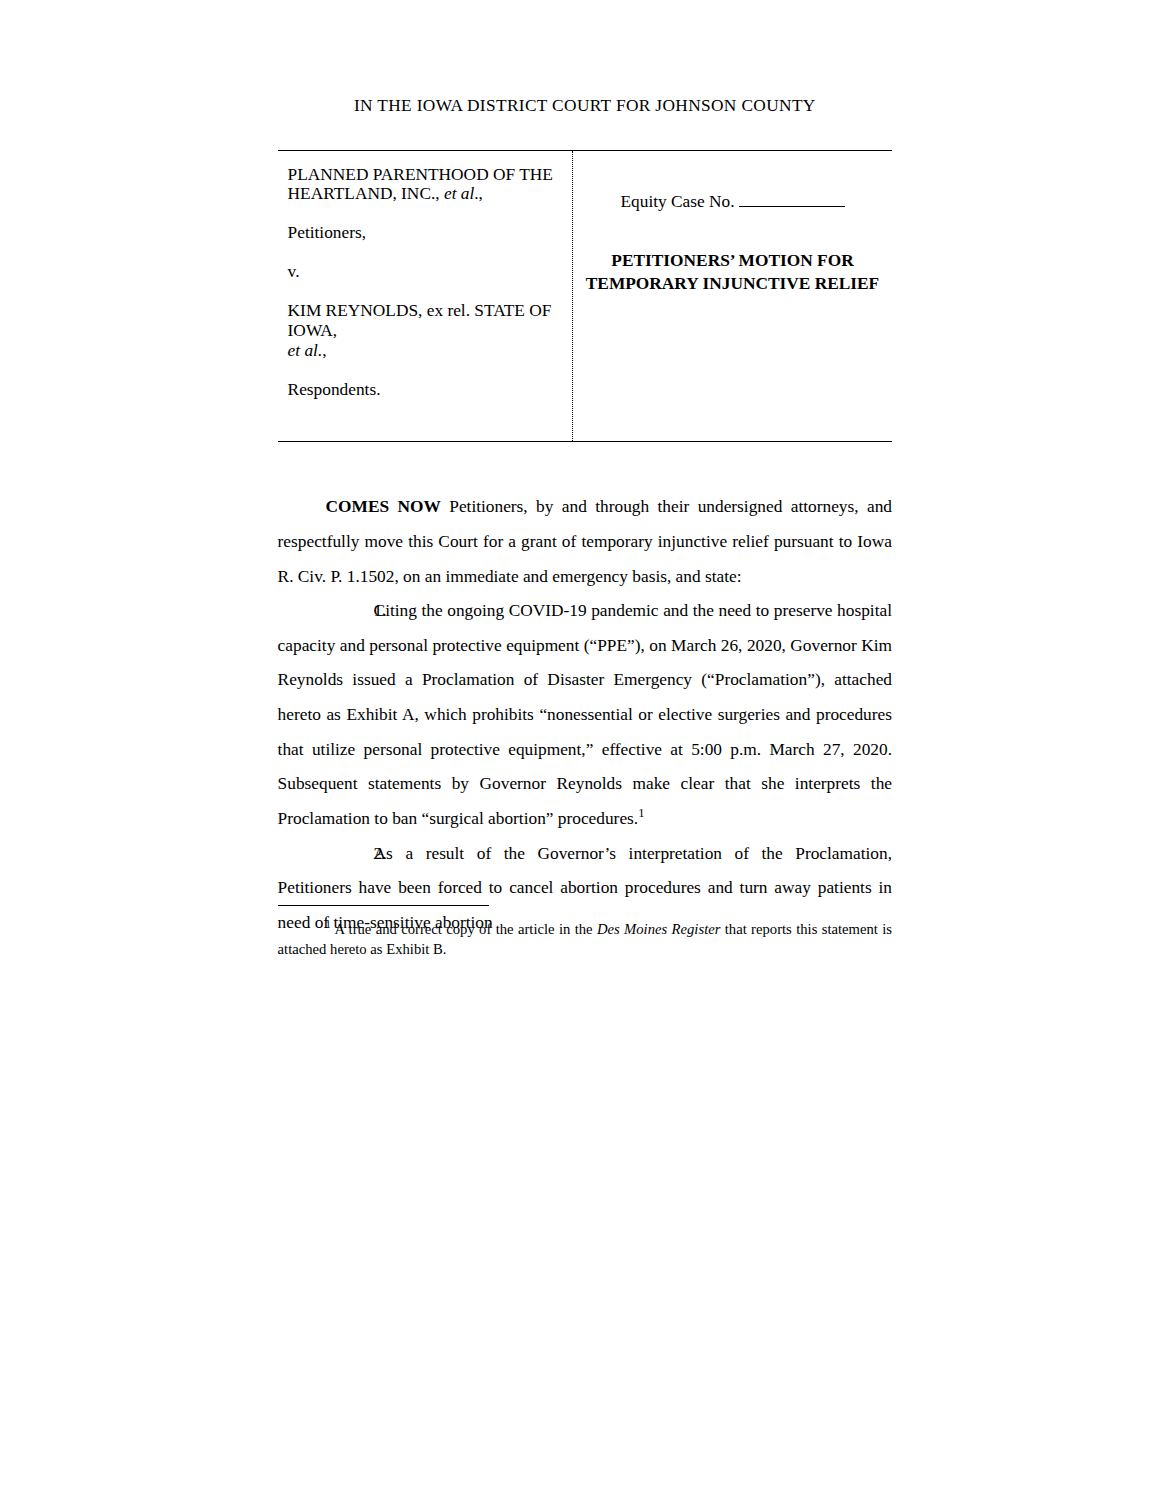IN THE IOWA DISTRICT COURT FOR JOHNSON COUNTY
| PLANNED PARENTHOOD OF THE HEARTLAND, INC., et al ., Petitioners, v. KIM REYNOLDS, ex rel. STATE OF IOWA, et al. , Respondents. | Equity Case No. PETITIONERS’ MOTION FOR TEMPORARY INJUNCTIVE RELIEF |
COMES NOW Petitioners, by and through their undersigned attorneys, and respectfully move this Court for a grant of temporary injunctive relief pursuant to Iowa R. Civ. P. 1.1502, on an immediate and emergency basis, and state:
1. Citing the ongoing COVID-19 pandemic and the need to preserve hospital capacity and personal protective equipment (“PPE”), on March 26, 2020, Governor Kim Reynolds issued a Proclamation of Disaster Emergency (“Proclamation”), attached hereto as Exhibit A, which prohibits “nonessential or elective surgeries and procedures that utilize personal protective equipment,” effective at 5:00 p.m. March 27, 2020. Subsequent statements by Governor Reynolds make clear that she interprets the Proclamation to ban “surgical abortion” procedures.1
2. As a result of the Governor’s interpretation of the Proclamation, Petitioners have been forced to cancel abortion procedures and turn away patients in need of time-sensitive abortion
1 A true and correct copy of the article in the Des Moines Register that reports this statement is attached hereto as Exhibit B.